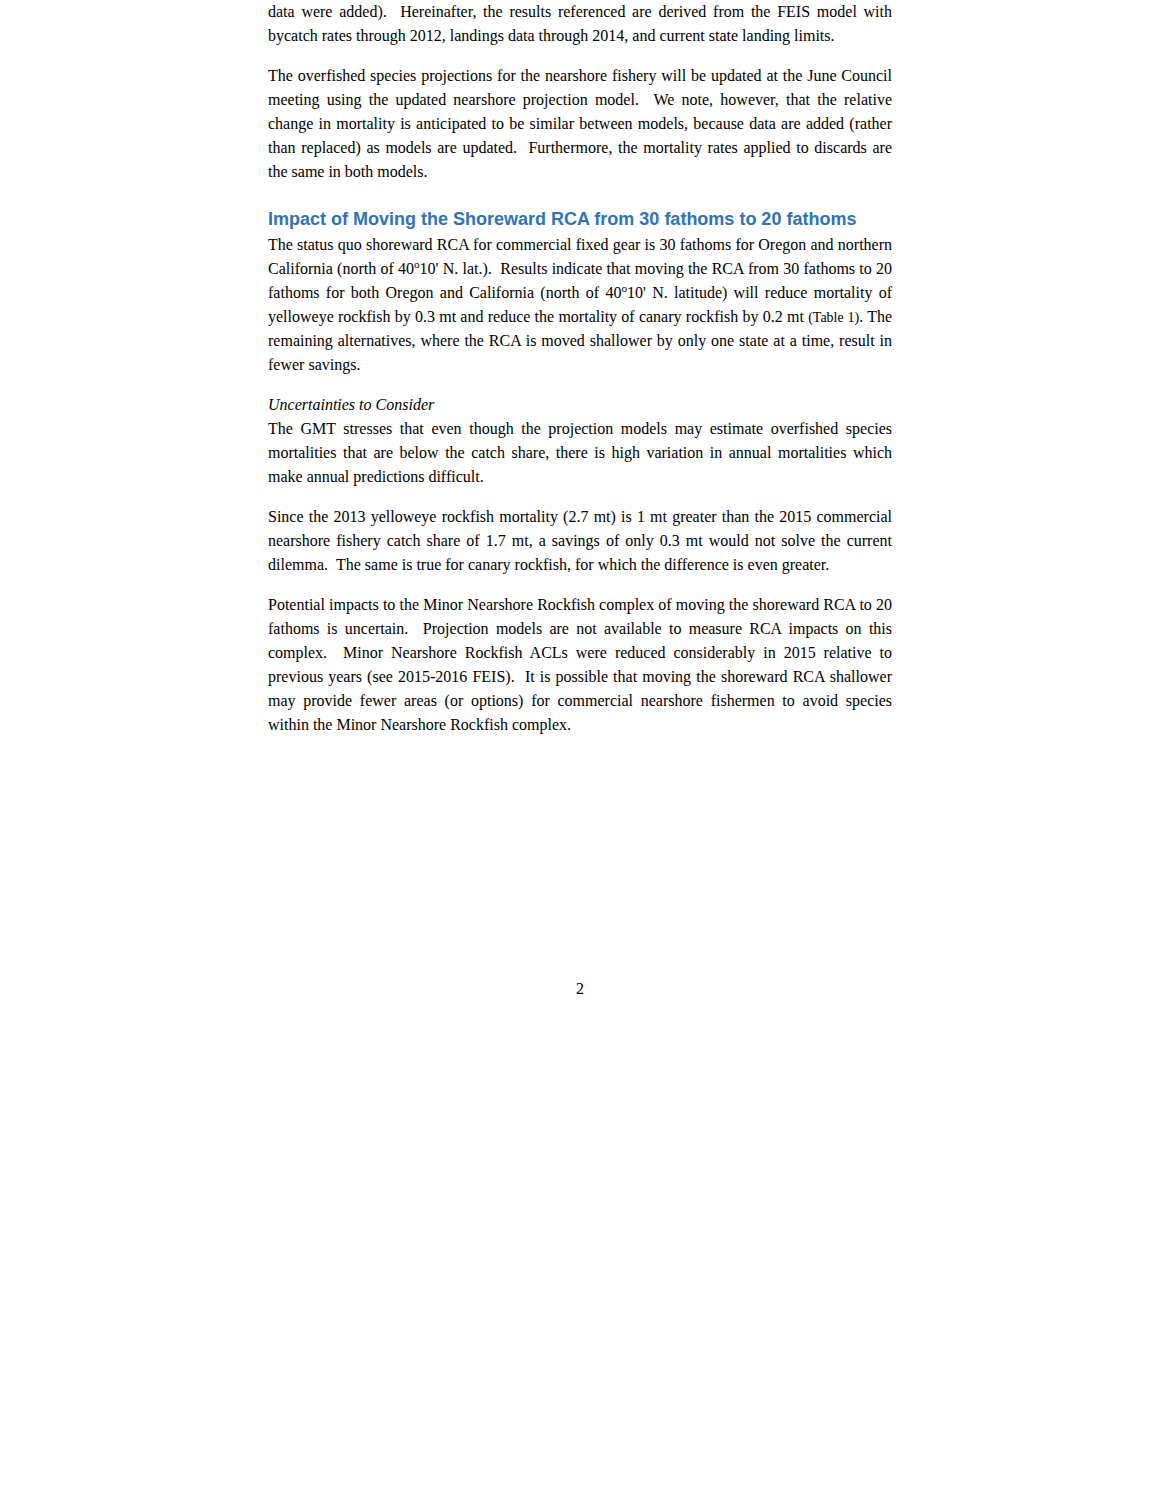data were added). Hereinafter, the results referenced are derived from the FEIS model with bycatch rates through 2012, landings data through 2014, and current state landing limits.
The overfished species projections for the nearshore fishery will be updated at the June Council meeting using the updated nearshore projection model. We note, however, that the relative change in mortality is anticipated to be similar between models, because data are added (rather than replaced) as models are updated. Furthermore, the mortality rates applied to discards are the same in both models.
Impact of Moving the Shoreward RCA from 30 fathoms to 20 fathoms
The status quo shoreward RCA for commercial fixed gear is 30 fathoms for Oregon and northern California (north of 40o10' N. lat.). Results indicate that moving the RCA from 30 fathoms to 20 fathoms for both Oregon and California (north of 40o10' N. latitude) will reduce mortality of yelloweye rockfish by 0.3 mt and reduce the mortality of canary rockfish by 0.2 mt (Table 1). The remaining alternatives, where the RCA is moved shallower by only one state at a time, result in fewer savings.
Uncertainties to Consider
The GMT stresses that even though the projection models may estimate overfished species mortalities that are below the catch share, there is high variation in annual mortalities which make annual predictions difficult.
Since the 2013 yelloweye rockfish mortality (2.7 mt) is 1 mt greater than the 2015 commercial nearshore fishery catch share of 1.7 mt, a savings of only 0.3 mt would not solve the current dilemma. The same is true for canary rockfish, for which the difference is even greater.
Potential impacts to the Minor Nearshore Rockfish complex of moving the shoreward RCA to 20 fathoms is uncertain. Projection models are not available to measure RCA impacts on this complex. Minor Nearshore Rockfish ACLs were reduced considerably in 2015 relative to previous years (see 2015-2016 FEIS). It is possible that moving the shoreward RCA shallower may provide fewer areas (or options) for commercial nearshore fishermen to avoid species within the Minor Nearshore Rockfish complex.
2